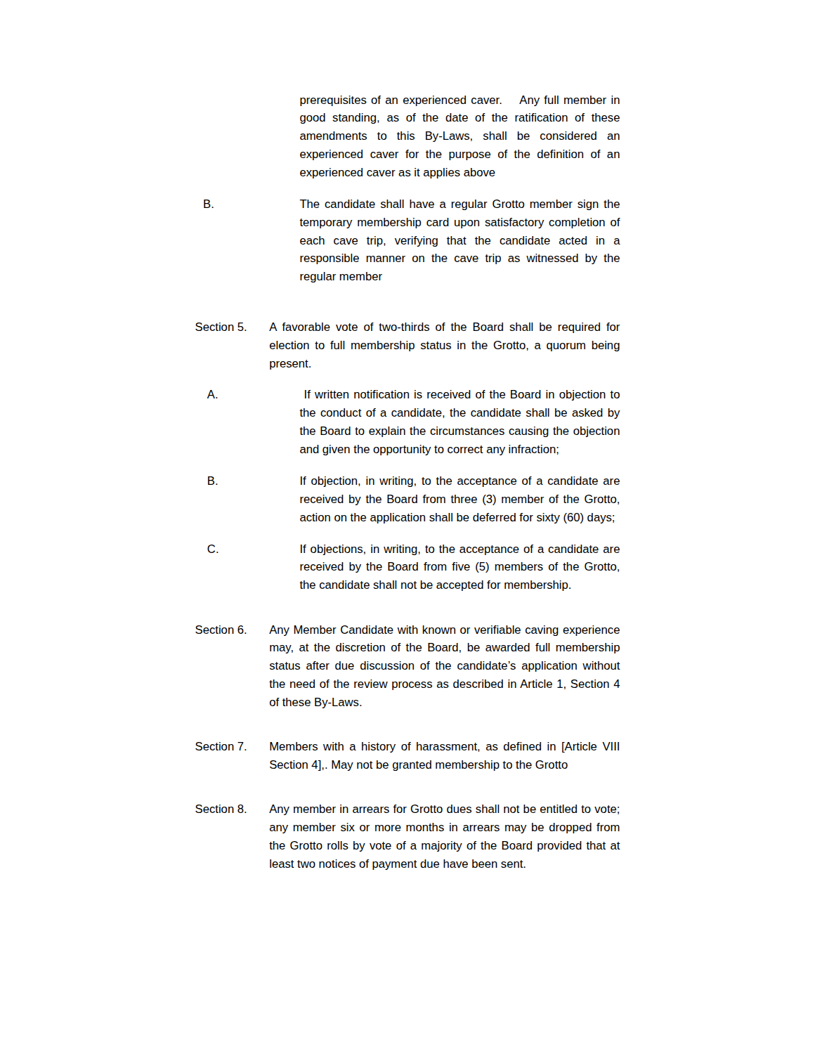prerequisites of an experienced caver. Any full member in good standing, as of the date of the ratification of these amendments to this By-Laws, shall be considered an experienced caver for the purpose of the definition of an experienced caver as it applies above
B.
The candidate shall have a regular Grotto member sign the temporary membership card upon satisfactory completion of each cave trip, verifying that the candidate acted in a responsible manner on the cave trip as witnessed by the regular member
Section 5.
A favorable vote of two-thirds of the Board shall be required for election to full membership status in the Grotto, a quorum being present.
A.
If written notification is received of the Board in objection to the conduct of a candidate, the candidate shall be asked by the Board to explain the circumstances causing the objection and given the opportunity to correct any infraction;
B.
If objection, in writing, to the acceptance of a candidate are received by the Board from three (3) member of the Grotto, action on the application shall be deferred for sixty (60) days;
C.
If objections, in writing, to the acceptance of a candidate are received by the Board from five (5) members of the Grotto, the candidate shall not be accepted for membership.
Section 6.
Any Member Candidate with known or verifiable caving experience may, at the discretion of the Board, be awarded full membership status after due discussion of the candidate’s application without the need of the review process as described in Article 1, Section 4 of these By-Laws.
Section 7.
Members with a history of harassment, as defined in [Article VIII Section 4],. May not be granted membership to the Grotto
Section 8.
Any member in arrears for Grotto dues shall not be entitled to vote; any member six or more months in arrears may be dropped from the Grotto rolls by vote of a majority of the Board provided that at least two notices of payment due have been sent.